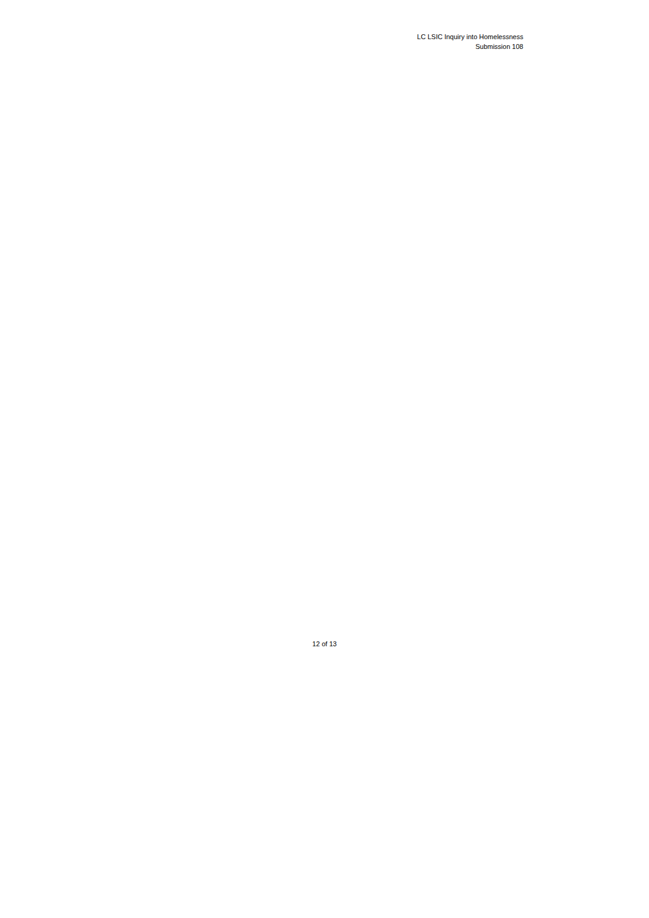LC LSIC Inquiry into Homelessness
Submission 108
12 of 13